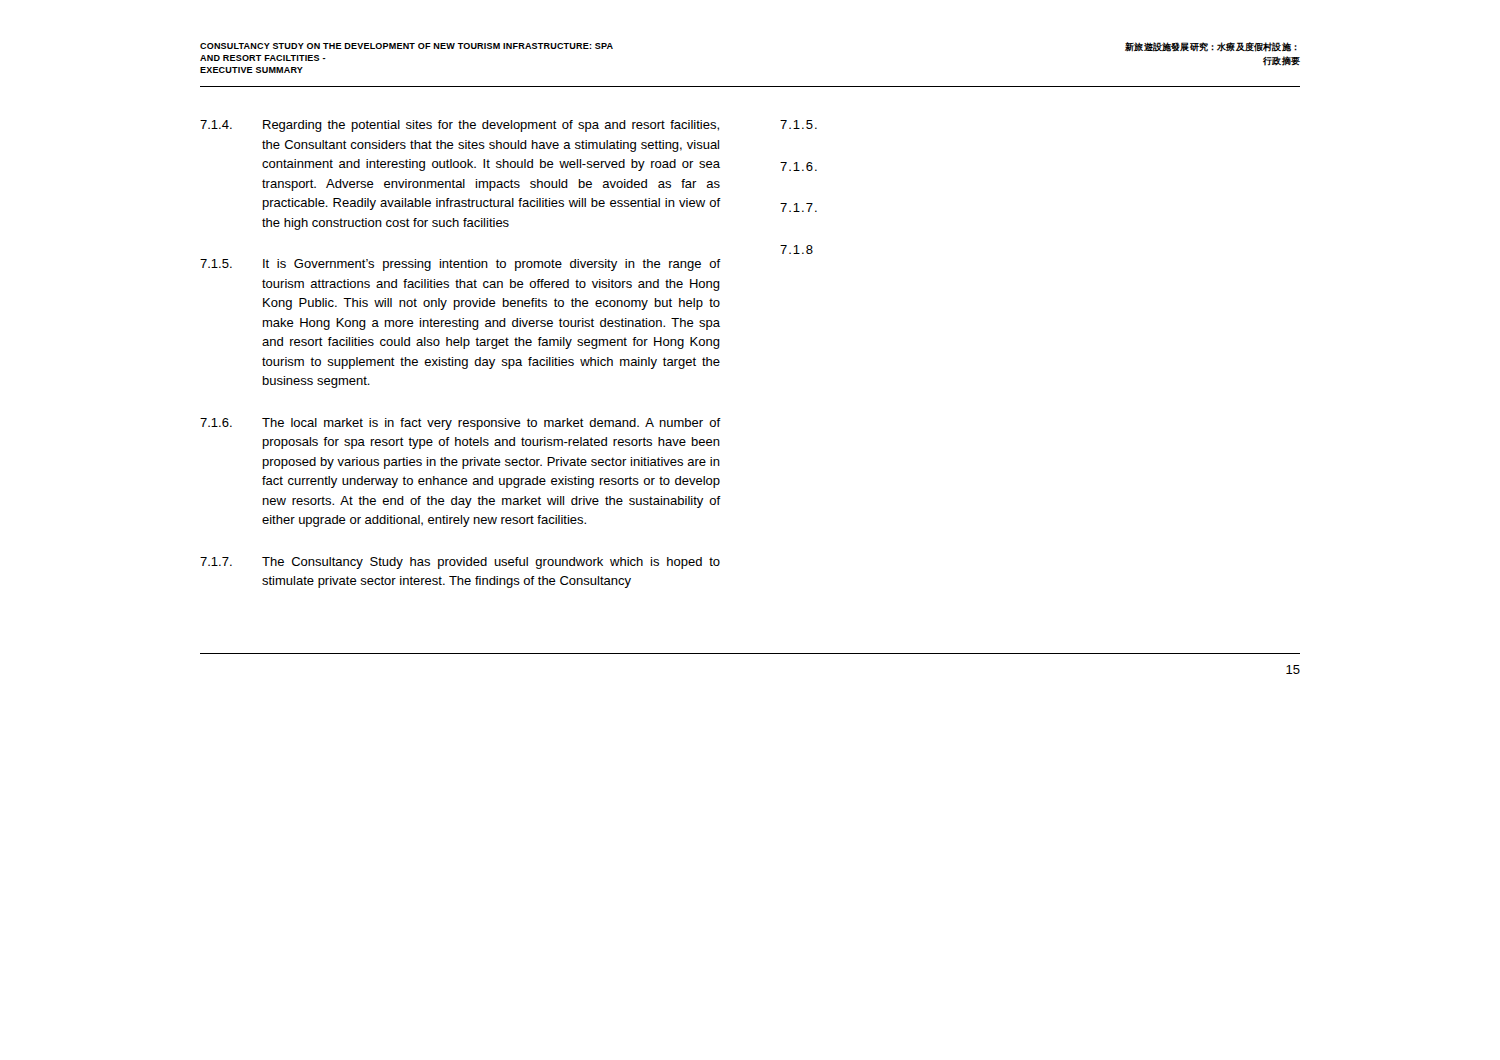CONSULTANCY STUDY ON THE DEVELOPMENT OF NEW TOURISM INFRASTRUCTURE: SPA
AND RESORT FACILTITIES -
EXECUTIVE SUMMARY
新旅遊設施發展研究：水療及度假村設施：
行政摘要
7.1.4.
Regarding the potential sites for the development of spa and resort facilities, the Consultant considers that the sites should have a stimulating setting, visual containment and interesting outlook. It should be well-served by road or sea transport. Adverse environmental impacts should be avoided as far as practicable. Readily available infrastructural facilities will be essential in view of the high construction cost for such facilities
7.1.5.
It is Government’s pressing intention to promote diversity in the range of tourism attractions and facilities that can be offered to visitors and the Hong Kong Public. This will not only provide benefits to the economy but help to make Hong Kong a more interesting and diverse tourist destination. The spa and resort facilities could also help target the family segment for Hong Kong tourism to supplement the existing day spa facilities which mainly target the business segment.
7.1.6.
The local market is in fact very responsive to market demand. A number of proposals for spa resort type of hotels and tourism-related resorts have been proposed by various parties in the private sector. Private sector initiatives are in fact currently underway to enhance and upgrade existing resorts or to develop new resorts. At the end of the day the market will drive the sustainability of either upgrade or additional, entirely new resort facilities.
7.1.7.
The Consultancy Study has provided useful groundwork which is hoped to stimulate private sector interest. The findings of the Consultancy
7.1.5.
7.1.6.
7.1.7.
7.1.8
15